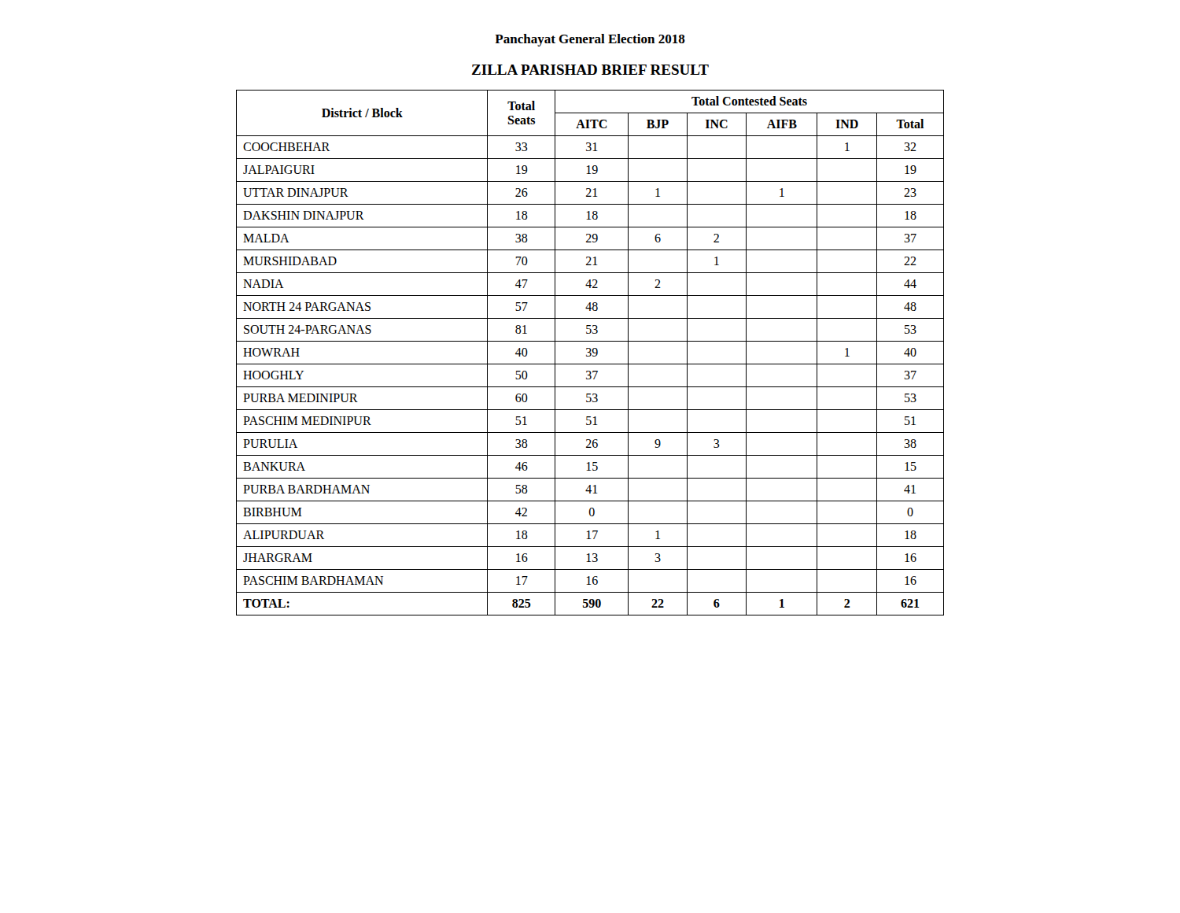Panchayat General Election 2018
ZILLA PARISHAD BRIEF RESULT
| District / Block | Total Seats | Total Contested Seats |
| --- | --- | --- |
| AITC | BJP | INC | AIFB | IND | Total |
| COOCHBEHAR | 33 | 31 | | | | 1 | 32 |
| JALPAIGURI | 19 | 19 | | | | | 19 |
| UTTAR DINAJPUR | 26 | 21 | 1 | | 1 | | 23 |
| DAKSHIN DINAJPUR | 18 | 18 | | | | | 18 |
| MALDA | 38 | 29 | 6 | 2 | | | 37 |
| MURSHIDABAD | 70 | 21 | | 1 | | | 22 |
| NADIA | 47 | 42 | 2 | | | | 44 |
| NORTH 24 PARGANAS | 57 | 48 | | | | | 48 |
| SOUTH 24-PARGANAS | 81 | 53 | | | | | 53 |
| HOWRAH | 40 | 39 | | | | 1 | 40 |
| HOOGHLY | 50 | 37 | | | | | 37 |
| PURBA MEDINIPUR | 60 | 53 | | | | | 53 |
| PASCHIM MEDINIPUR | 51 | 51 | | | | | 51 |
| PURULIA | 38 | 26 | 9 | 3 | | | 38 |
| BANKURA | 46 | 15 | | | | | 15 |
| PURBA BARDHAMAN | 58 | 41 | | | | | 41 |
| BIRBHUM | 42 | 0 | | | | | 0 |
| ALIPURDUAR | 18 | 17 | 1 | | | | 18 |
| JHARGRAM | 16 | 13 | 3 | | | | 16 |
| PASCHIM BARDHAMAN | 17 | 16 | | | | | 16 |
| TOTAL: | 825 | 590 | 22 | 6 | 1 | 2 | 621 |